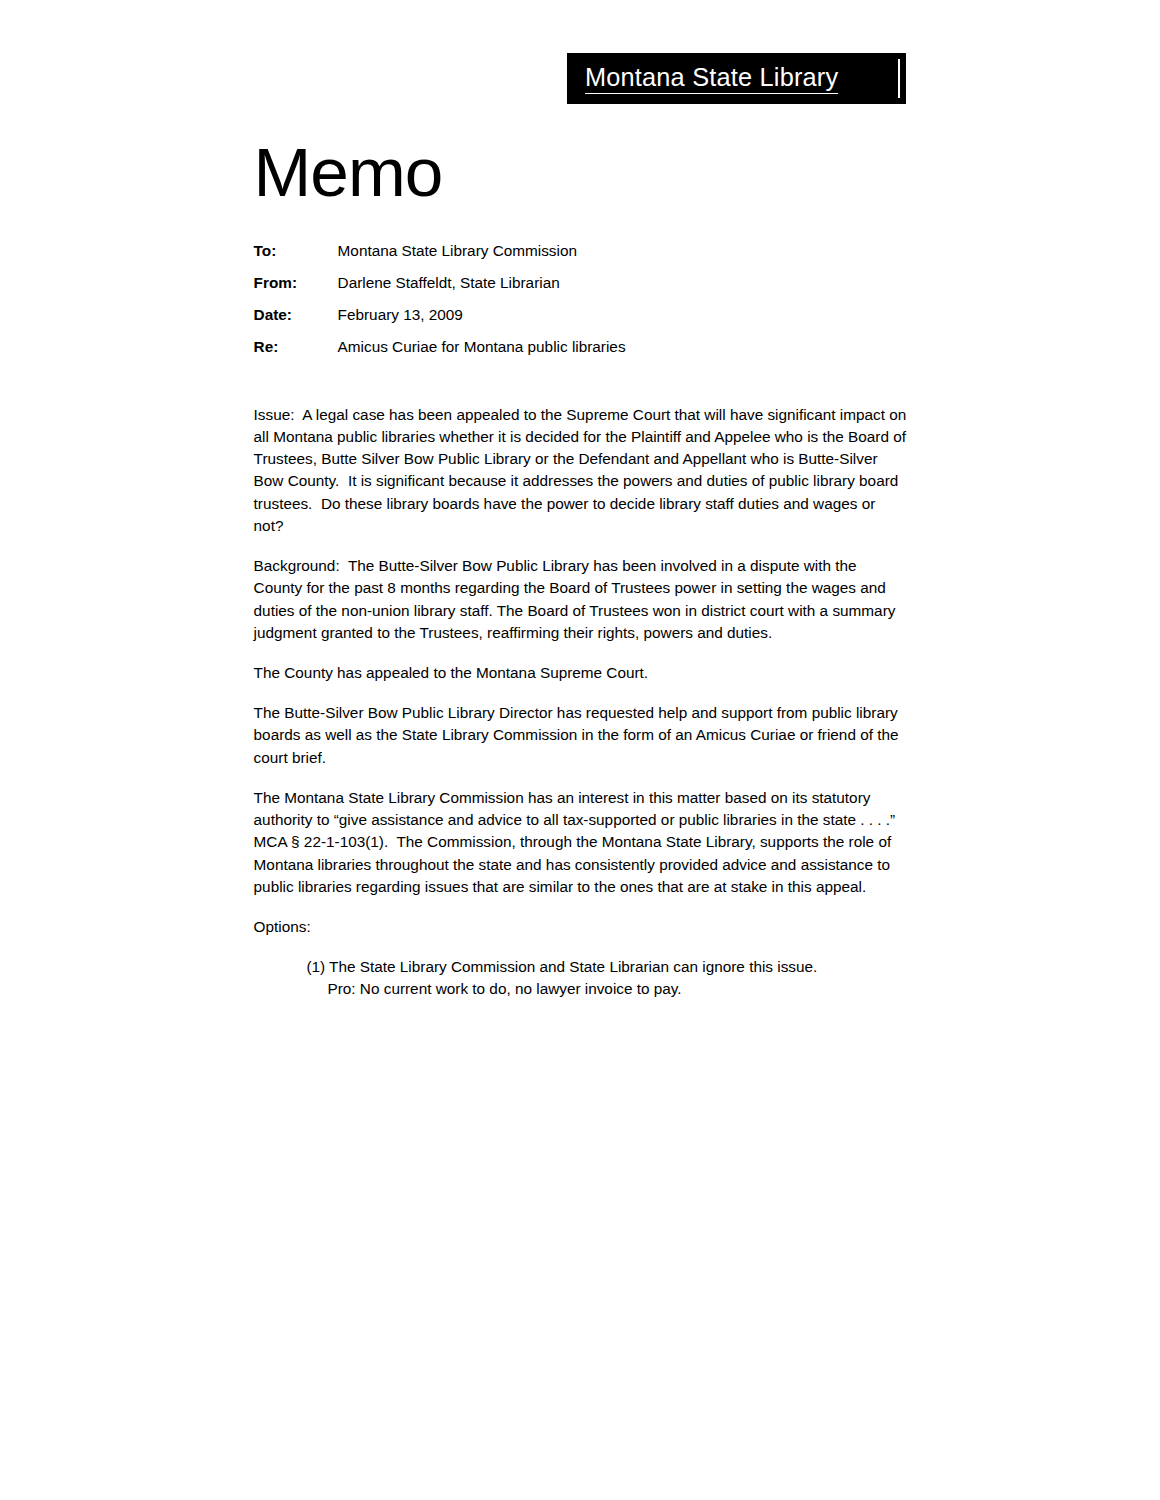Montana State Library
Memo
| To: | Montana State Library Commission |
| From: | Darlene Staffeldt, State Librarian |
| Date: | February 13, 2009 |
| Re: | Amicus Curiae for Montana public libraries |
Issue: A legal case has been appealed to the Supreme Court that will have significant impact on all Montana public libraries whether it is decided for the Plaintiff and Appelee who is the Board of Trustees, Butte Silver Bow Public Library or the Defendant and Appellant who is Butte-Silver Bow County. It is significant because it addresses the powers and duties of public library board trustees. Do these library boards have the power to decide library staff duties and wages or not?
Background: The Butte-Silver Bow Public Library has been involved in a dispute with the County for the past 8 months regarding the Board of Trustees power in setting the wages and duties of the non-union library staff. The Board of Trustees won in district court with a summary judgment granted to the Trustees, reaffirming their rights, powers and duties.
The County has appealed to the Montana Supreme Court.
The Butte-Silver Bow Public Library Director has requested help and support from public library boards as well as the State Library Commission in the form of an Amicus Curiae or friend of the court brief.
The Montana State Library Commission has an interest in this matter based on its statutory authority to “give assistance and advice to all tax-supported or public libraries in the state . . . .” MCA § 22-1-103(1). The Commission, through the Montana State Library, supports the role of Montana libraries throughout the state and has consistently provided advice and assistance to public libraries regarding issues that are similar to the ones that are at stake in this appeal.
Options:
(1) The State Library Commission and State Librarian can ignore this issue.
Pro: No current work to do, no lawyer invoice to pay.